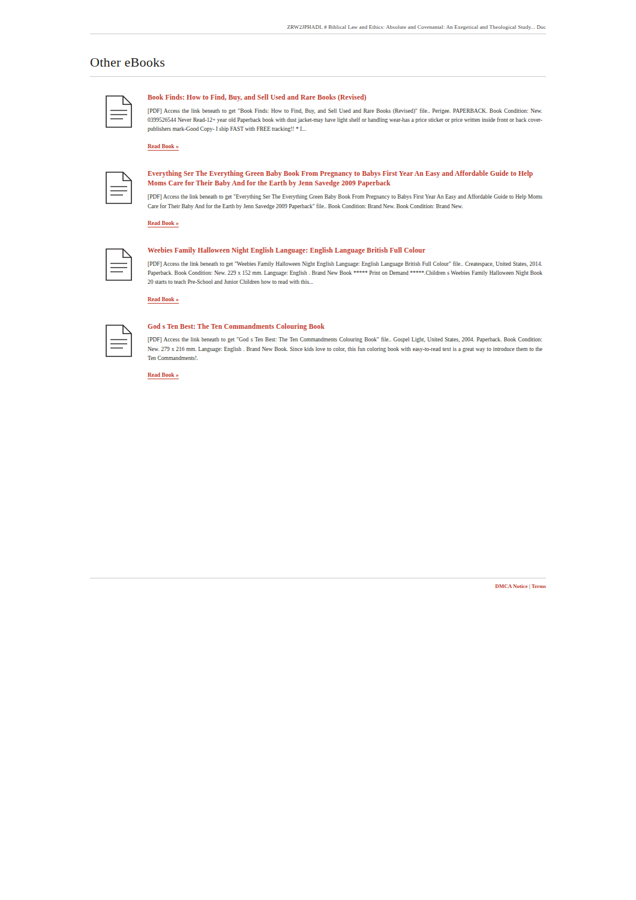ZRW2JPHADL # Biblical Law and Ethics: Absolute and Covenantal: An Exegetical and Theological Study... Doc
Other eBooks
Book Finds: How to Find, Buy, and Sell Used and Rare Books (Revised)
[PDF] Access the link beneath to get "Book Finds: How to Find, Buy, and Sell Used and Rare Books (Revised)" file.. Perigee. PAPERBACK. Book Condition: New. 0399526544 Never Read-12+ year old Paperback book with dust jacket-may have light shelf or handling wear-has a price sticker or price written inside front or back cover-publishers mark-Good Copy- I ship FAST with FREE tracking!! * I...
Read Book »
Everything Ser The Everything Green Baby Book From Pregnancy to Babys First Year An Easy and Affordable Guide to Help Moms Care for Their Baby And for the Earth by Jenn Savedge 2009 Paperback
[PDF] Access the link beneath to get "Everything Ser The Everything Green Baby Book From Pregnancy to Babys First Year An Easy and Affordable Guide to Help Moms Care for Their Baby And for the Earth by Jenn Savedge 2009 Paperback" file.. Book Condition: Brand New. Book Condition: Brand New.
Read Book »
Weebies Family Halloween Night English Language: English Language British Full Colour
[PDF] Access the link beneath to get "Weebies Family Halloween Night English Language: English Language British Full Colour" file.. Createspace, United States, 2014. Paperback. Book Condition: New. 229 x 152 mm. Language: English . Brand New Book ***** Print on Demand *****.Children s Weebies Family Halloween Night Book 20 starts to teach Pre-School and Junior Children how to read with this...
Read Book »
God s Ten Best: The Ten Commandments Colouring Book
[PDF] Access the link beneath to get "God s Ten Best: The Ten Commandments Colouring Book" file.. Gospel Light, United States, 2004. Paperback. Book Condition: New. 279 x 216 mm. Language: English . Brand New Book. Since kids love to color, this fun coloring book with easy-to-read text is a great way to introduce them to the Ten Commandments!.
Read Book »
DMCA Notice | Terms